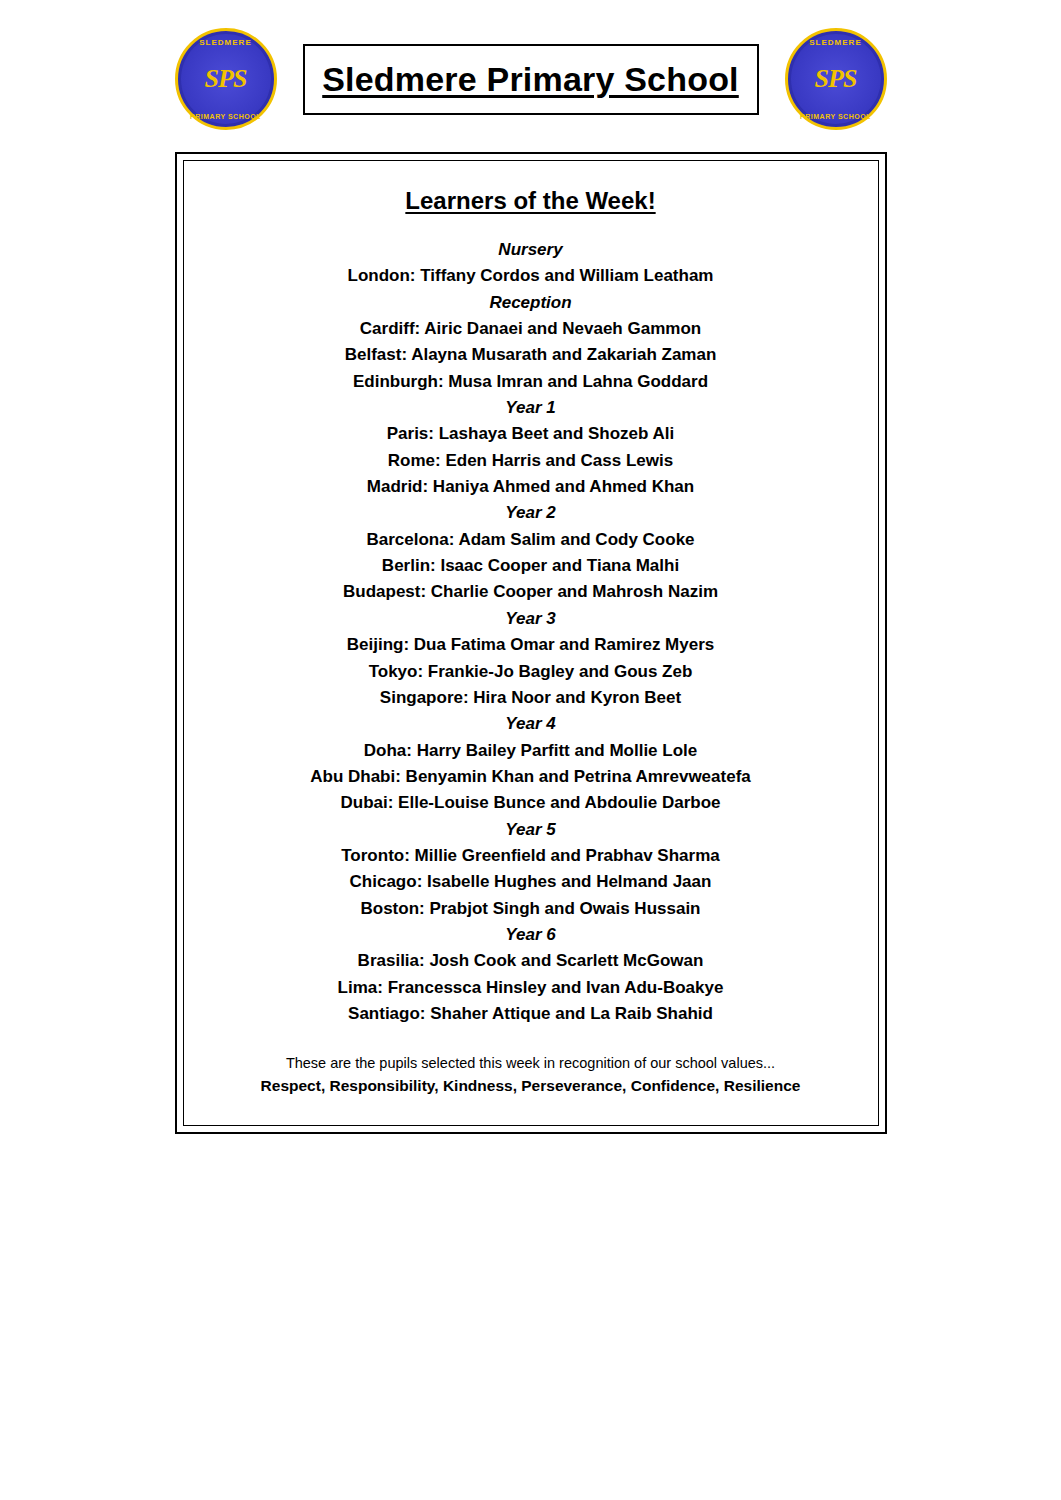SPS
Sledmere Primary School
SPS
Learners of the Week!
Nursery
London: Tiffany Cordos and William Leatham
Reception
Cardiff: Airic Danaei and Nevaeh Gammon
Belfast: Alayna Musarath and Zakariah Zaman
Edinburgh: Musa Imran and Lahna Goddard
Year 1
Paris: Lashaya Beet and Shozeb Ali
Rome: Eden Harris and Cass Lewis
Madrid: Haniya Ahmed and Ahmed Khan
Year 2
Barcelona: Adam Salim and Cody Cooke
Berlin: Isaac Cooper and Tiana Malhi
Budapest: Charlie Cooper and Mahrosh Nazim
Year 3
Beijing: Dua Fatima Omar and Ramirez Myers
Tokyo: Frankie-Jo Bagley and Gous Zeb
Singapore: Hira Noor and Kyron Beet
Year 4
Doha: Harry Bailey Parfitt and Mollie Lole
Abu Dhabi: Benyamin Khan and Petrina Amrevweatefa
Dubai: Elle-Louise Bunce and Abdoulie Darboe
Year 5
Toronto: Millie Greenfield and Prabhav Sharma
Chicago: Isabelle Hughes and Helmand Jaan
Boston: Prabjot Singh and Owais Hussain
Year 6
Brasilia: Josh Cook and Scarlett McGowan
Lima: Francessca Hinsley and Ivan Adu-Boakye
Santiago: Shaher Attique and La Raib Shahid
These are the pupils selected this week in recognition of our school values...
Respect, Responsibility, Kindness, Perseverance, Confidence, Resilience